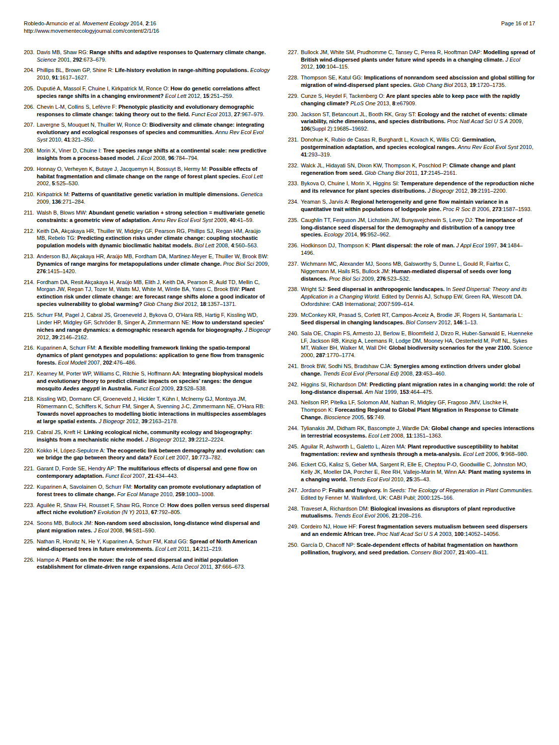Robledo-Arnuncio et al. Movement Ecology 2014, 2:16
http://www.movementecologyjournal.com/content/2/1/16
Page 16 of 17
203. Davis MB, Shaw RG: Range shifts and adaptive responses to Quaternary climate change. Science 2001, 292:673–679.
204. Phillips BL, Brown GP, Shine R: Life-history evolution in range-shifting populations. Ecology 2010, 91:1617–1627.
205. Duputié A, Massol F, Chuine I, Kirkpatrick M, Ronce O: How do genetic correlations affect species range shifts in a changing environment? Ecol Lett 2012, 15:251–259.
206. Chevin L-M, Collins S, Lefèvre F: Phenotypic plasticity and evolutionary demographic responses to climate change: taking theory out to the field. Funct Ecol 2013, 27:967–979.
207. Lavergne S, Mouquet N, Thuiller W, Ronce O: Biodiversity and climate change: integrating evolutionary and ecological responses of species and communities. Annu Rev Ecol Evol Syst 2010, 41:321–350.
208. Morin X, Viner D, Chuine I: Tree species range shifts at a continental scale: new predictive insights from a process-based model. J Ecol 2008, 96:784–794.
209. Honnay O, Verheyen K, Butaye J, Jacquemyn H, Bossuyt B, Hermy M: Possible effects of habitat fragmentation and climate change on the range of forest plant species. Ecol Lett 2002, 5:525–530.
210. Kirkpatrick M: Patterns of quantitative genetic variation in multiple dimensions. Genetica 2009, 136:271–284.
211. Walsh B, Blows MW: Abundant genetic variation + strong selection = multivariate genetic constraints: a geometric view of adaptation. Annu Rev Ecol Evol Syst 2009, 40:41–59.
212. Keith DA, Akçakaya HR, Thuiller W, Midgley GF, Pearson RG, Phillips SJ, Regan HM, Araújo MB, Rebelo TG: Predicting extinction risks under climate change: coupling stochastic population models with dynamic bioclimatic habitat models. Biol Lett 2008, 4:560–563.
213. Anderson BJ, Akçakaya HR, Araújo MB, Fordham DA, Martinez-Meyer E, Thuiller W, Brook BW: Dynamics of range margins for metapopulations under climate change. Proc Biol Sci 2009, 276:1415–1420.
214. Fordham DA, Resit Akçakaya H, Araújo MB, Elith J, Keith DA, Pearson R, Auld TD, Mellin C, Morgan JW, Regan TJ, Tozer M, Watts MJ, White M, Wintle BA, Yates C, Brook BW: Plant extinction risk under climate change: are forecast range shifts alone a good indicator of species vulnerability to global warming? Glob Chang Biol 2012, 18:1357–1371.
215. Schurr FM, Pagel J, Cabral JS, Groeneveld J, Bykova O, O'Hara RB, Hartig F, Kissling WD, Linder HP, Midgley GF, Schröder B, Singer A, Zimmermann NE: How to understand species' niches and range dynamics: a demographic research agenda for biogeography. J Biogeogr 2012, 39:2146–2162.
216. Kuparinen A, Schurr FM: A flexible modelling framework linking the spatio-temporal dynamics of plant genotypes and populations: application to gene flow from transgenic forests. Ecol Modell 2007, 202:476–486.
217. Kearney M, Porter WP, Williams C, Ritchie S, Hoffmann AA: Integrating biophysical models and evolutionary theory to predict climatic impacts on species' ranges: the dengue mosquito Aedes aegypti in Australia. Funct Ecol 2009, 23:528–538.
218. Kissling WD, Dormann CF, Groeneveld J, Hickler T, Kühn I, McInerny GJ, Montoya JM, Römermann C, Schiffers K, Schurr FM, Singer A, Svenning J-C, Zimmermann NE, O'Hara RB: Towards novel approaches to modelling biotic interactions in multispecies assemblages at large spatial extents. J Biogeogr 2012, 39:2163–2178.
219. Cabral JS, Kreft H: Linking ecological niche, community ecology and biogeography: insights from a mechanistic niche model. J Biogeogr 2012, 39:2212–2224.
220. Kokko H, López-Sepulcre A: The ecogenetic link between demography and evolution: can we bridge the gap between theory and data? Ecol Lett 2007, 10:773–782.
221. Garant D, Forde SE, Hendry AP: The multifarious effects of dispersal and gene flow on contemporary adaptation. Funct Ecol 2007, 21:434–443.
222. Kuparinen A, Savolainen O, Schurr FM: Mortality can promote evolutionary adaptation of forest trees to climate change. For Ecol Manage 2010, 259:1003–1008.
223. Aguilée R, Shaw FH, Rousset F, Shaw RG, Ronce O: How does pollen versus seed dispersal affect niche evolution? Evolution (N Y) 2013, 67:792–805.
224. Soons MB, Bullock JM: Non-random seed abscission, long-distance wind dispersal and plant migration rates. J Ecol 2008, 96:581–590.
225. Nathan R, Horvitz N, He Y, Kuparinen A, Schurr FM, Katul GG: Spread of North American wind-dispersed trees in future environments. Ecol Lett 2011, 14:211–219.
226. Hampe A: Plants on the move: the role of seed dispersal and initial population establishment for climate-driven range expansions. Acta Oecol 2011, 37:666–673.
227. Bullock JM, White SM, Prudhomme C, Tansey C, Perea R, Hooftman DAP: Modelling spread of British wind-dispersed plants under future wind speeds in a changing climate. J Ecol 2012, 100:104–115.
228. Thompson SE, Katul GG: Implications of nonrandom seed abscission and global stilling for migration of wind-dispersed plant species. Glob Chang Biol 2013, 19:1720–1735.
229. Cunze S, Heydel F, Tackenberg O: Are plant species able to keep pace with the rapidly changing climate? PLoS One 2013, 8:e67909.
230. Jackson ST, Betancourt JL, Booth RK, Gray ST: Ecology and the ratchet of events: climate variability, niche dimensions, and species distributions. Proc Natl Acad Sci U S A 2009, 106(Suppl 2):19685–19692.
231. Donohue K, Rubio de Casas R, Burghardt L, Kovach K, Willis CG: Germination, postgermination adaptation, and species ecological ranges. Annu Rev Ecol Evol Syst 2010, 41:293–319.
232. Walck JL, Hidayati SN, Dixon KW, Thompson K, Poschlod P: Climate change and plant regeneration from seed. Glob Chang Biol 2011, 17:2145–2161.
233. Bykova O, Chuine I, Morin X, Higgins SI: Temperature dependence of the reproduction niche and its relevance for plant species distributions. J Biogeogr 2012, 39:2191–2200.
234. Yeaman S, Jarvis A: Regional heterogeneity and gene flow maintain variance in a quantitative trait within populations of lodgepole pine. Proc R Soc B 2006, 273:1587–1593.
235. Caughlin TT, Ferguson JM, Lichstein JW, Bunyavejchewin S, Levey DJ: The importance of long-distance seed dispersal for the demography and distribution of a canopy tree species. Ecology 2014, 95:952–962.
236. Hodkinson DJ, Thompson K: Plant dispersal: the role of man. J Appl Ecol 1997, 34:1484–1496.
237. Wichmann MC, Alexander MJ, Soons MB, Galsworthy S, Dunne L, Gould R, Fairfax C, Niggemann M, Hails RS, Bullock JM: Human-mediated dispersal of seeds over long distances. Proc Biol Sci 2009, 276:523–532.
238. Wright SJ: Seed dispersal in anthropogenic landscapes. In Seed Dispersal: Theory and its Application in a Changing World. Edited by Dennis AJ, Schupp EW, Green RA, Wescott DA. Oxfordshire: CAB International; 2007:599–614.
239. McConkey KR, Prasad S, Corlett RT, Campos-Arceiz A, Brodie JF, Rogers H, Santamaria L: Seed dispersal in changing landscapes. Biol Conserv 2012, 146:1–13.
240. Sala OE, Chapin FS, Armesto JJ, Berlow E, Bloomfield J, Dirzo R, Huber-Sanwald E, Huenneke LF, Jackson RB, Kinzig A, Leemans R, Lodge DM, Mooney HA, Oesterheld M, Poff NL, Sykes MT, Walker BH, Walker M, Wall DH: Global biodiversity scenarios for the year 2100. Science 2000, 287:1770–1774.
241. Brook BW, Sodhi NS, Bradshaw CJA: Synergies among extinction drivers under global change. Trends Ecol Evol (Personal Ed) 2008, 23:453–460.
242. Higgins SI, Richardson DM: Predicting plant migration rates in a changing world: the role of long-distance dispersal. Am Nat 1999, 153:464–475.
243. Neilson RP, Pitelka LF, Solomon AM, Nathan R, Midgley GF, Fragoso JMV, Lischke H, Thompson K: Forecasting Regional to Global Plant Migration in Response to Climate Change. Bioscience 2005, 55:749.
244. Tylianakis JM, Didham RK, Bascompte J, Wardle DA: Global change and species interactions in terrestrial ecosystems. Ecol Lett 2008, 11:1351–1363.
245. Aguilar R, Ashworth L, Galetto L, Aizen MA: Plant reproductive susceptibility to habitat fragmentation: review and synthesis through a meta-analysis. Ecol Lett 2006, 9:968–980.
246. Eckert CG, Kalisz S, Geber MA, Sargent R, Elle E, Cheptou P-O, Goodwillie C, Johnston MO, Kelly JK, Moeller DA, Porcher E, Ree RH, Vallejo-Marín M, Winn AA: Plant mating systems in a changing world. Trends Ecol Evol 2010, 25:35–43.
247. Jordano P: Fruits and frugivory. In Seeds: The Ecology of Regeneration in Plant Communities. Edited by Fenner M. Wallinford, UK: CABI Publ; 2000:125–166.
248. Traveset A, Richardson DM: Biological invasions as disruptors of plant reproductive mutualisms. Trends Ecol Evol 2006, 21:208–216.
249. Cordeiro NJ, Howe HF: Forest fragmentation severs mutualism between seed dispersers and an endemic African tree. Proc Natl Acad Sci U S A 2003, 100:14052–14056.
250. García D, Chacoff NP: Scale-dependent effects of habitat fragmentation on hawthorn pollination, frugivory, and seed predation. Conserv Biol 2007, 21:400–411.